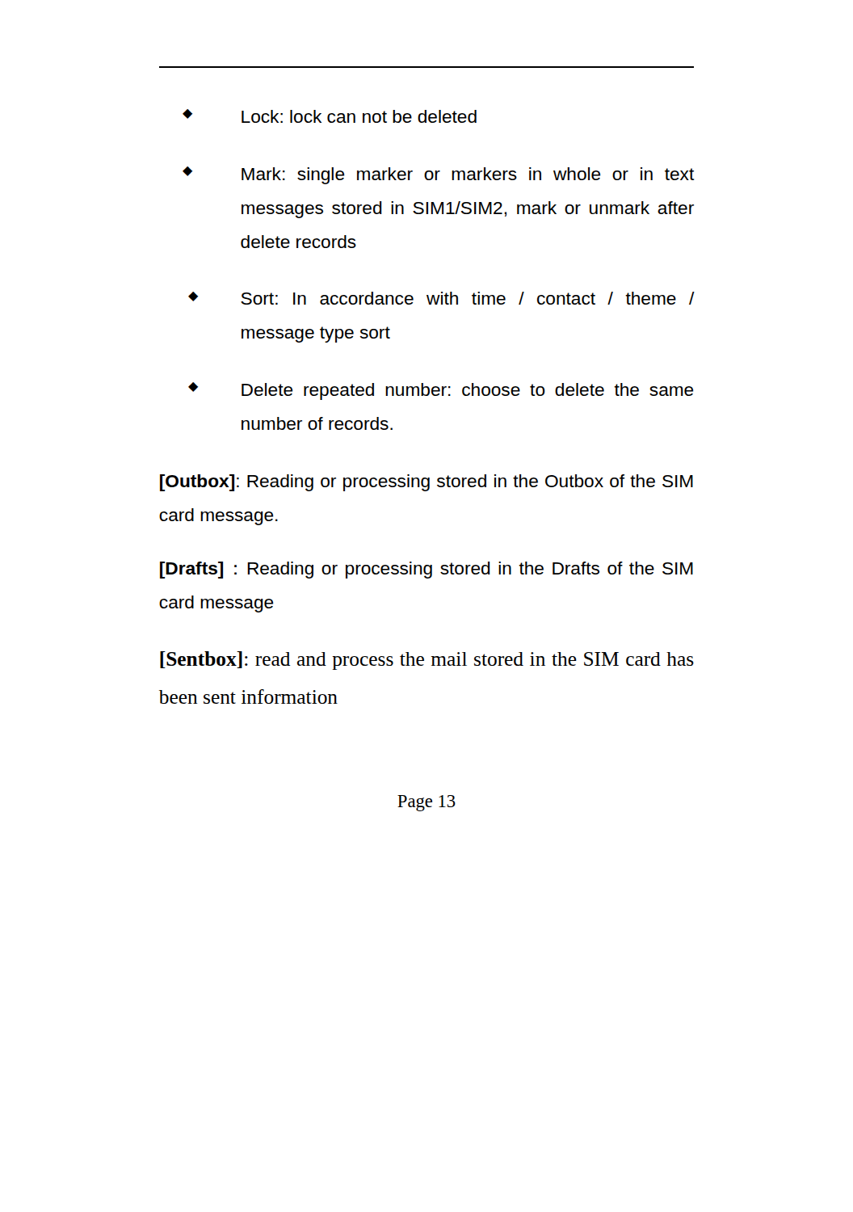Lock: lock can not be deleted
Mark: single marker or markers in whole or in text messages stored in SIM1/SIM2, mark or unmark after delete records
Sort: In accordance with time / contact / theme / message type sort
Delete repeated number: choose to delete the same number of records.
[Outbox]: Reading or processing stored in the Outbox of the SIM card message.
[Drafts]：Reading or processing stored in the Drafts of the SIM card message
[Sentbox]: read and process the mail stored in the SIM card has been sent information
Page 13